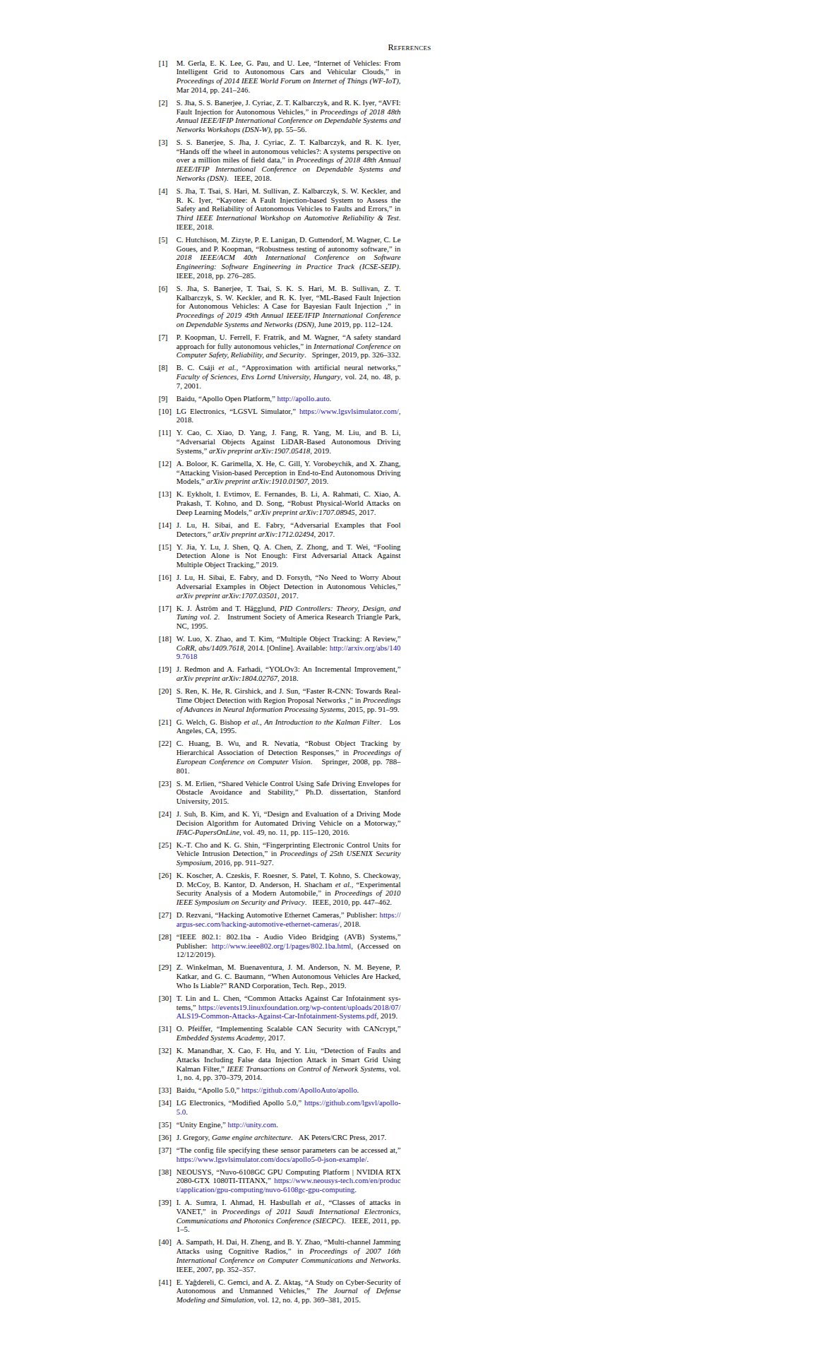References
M. Gerla, E. K. Lee, G. Pau, and U. Lee, “Internet of Vehicles: From Intelligent Grid to Autonomous Cars and Vehicular Clouds,” in Proceedings of 2014 IEEE World Forum on Internet of Things (WF-IoT), Mar 2014, pp. 241–246.
S. Jha, S. S. Banerjee, J. Cyriac, Z. T. Kalbarczyk, and R. K. Iyer, “AVFI: Fault Injection for Autonomous Vehicles,” in Proceedings of 2018 48th Annual IEEE/IFIP International Conference on Dependable Systems and Networks Workshops (DSN-W), pp. 55–56.
S. S. Banerjee, S. Jha, J. Cyriac, Z. T. Kalbarczyk, and R. K. Iyer, “Hands off the wheel in autonomous vehicles?: A systems perspective on over a million miles of field data,” in Proceedings of 2018 48th Annual IEEE/IFIP International Conference on Dependable Systems and Networks (DSN). IEEE, 2018.
S. Jha, T. Tsai, S. Hari, M. Sullivan, Z. Kalbarczyk, S. W. Keckler, and R. K. Iyer, “Kayotee: A Fault Injection-based System to Assess the Safety and Reliability of Autonomous Vehicles to Faults and Errors,” in Third IEEE International Workshop on Automotive Reliability & Test. IEEE, 2018.
C. Hutchison, M. Zizyte, P. E. Lanigan, D. Guttendorf, M. Wagner, C. Le Goues, and P. Koopman, “Robustness testing of autonomy software,” in 2018 IEEE/ACM 40th International Conference on Software Engineering: Software Engineering in Practice Track (ICSE-SEIP). IEEE, 2018, pp. 276–285.
S. Jha, S. Banerjee, T. Tsai, S. K. S. Hari, M. B. Sullivan, Z. T. Kalbarczyk, S. W. Keckler, and R. K. Iyer, “ML-Based Fault Injection for Autonomous Vehicles: A Case for Bayesian Fault Injection ,” in Proceedings of 2019 49th Annual IEEE/IFIP International Conference on Dependable Systems and Networks (DSN), June 2019, pp. 112–124.
P. Koopman, U. Ferrell, F. Fratrik, and M. Wagner, “A safety standard approach for fully autonomous vehicles,” in International Conference on Computer Safety, Reliability, and Security. Springer, 2019, pp. 326–332.
B. C. Csáji et al., “Approximation with artificial neural networks,” Faculty of Sciences, Etvs Lornd University, Hungary, vol. 24, no. 48, p. 7, 2001.
Baidu, “Apollo Open Platform,” http://apollo.auto.
LG Electronics, “LGSVL Simulator,” https://www.lgsvlsimulator.com/, 2018.
Y. Cao, C. Xiao, D. Yang, J. Fang, R. Yang, M. Liu, and B. Li, “Adversarial Objects Against LiDAR-Based Autonomous Driving Systems,” arXiv preprint arXiv:1907.05418, 2019.
A. Boloor, K. Garimella, X. He, C. Gill, Y. Vorobeychik, and X. Zhang, “Attacking Vision-based Perception in End-to-End Autonomous Driving Models,” arXiv preprint arXiv:1910.01907, 2019.
K. Eykholt, I. Evtimov, E. Fernandes, B. Li, A. Rahmati, C. Xiao, A. Prakash, T. Kohno, and D. Song, “Robust Physical-World Attacks on Deep Learning Models,” arXiv preprint arXiv:1707.08945, 2017.
J. Lu, H. Sibai, and E. Fabry, “Adversarial Examples that Fool Detectors,” arXiv preprint arXiv:1712.02494, 2017.
Y. Jia, Y. Lu, J. Shen, Q. A. Chen, Z. Zhong, and T. Wei, “Fooling Detection Alone is Not Enough: First Adversarial Attack Against Multiple Object Tracking,” 2019.
J. Lu, H. Sibai, E. Fabry, and D. Forsyth, “No Need to Worry About Adversarial Examples in Object Detection in Autonomous Vehicles,” arXiv preprint arXiv:1707.03501, 2017.
K. J. Åström and T. Hägglund, PID Controllers: Theory, Design, and Tuning vol. 2. Instrument Society of America Research Triangle Park, NC, 1995.
W. Luo, X. Zhao, and T. Kim, “Multiple Object Tracking: A Review,” CoRR, abs/1409.7618, 2014. [Online]. Available: http://arxiv.org/abs/1409.7618
J. Redmon and A. Farhadi, “YOLOv3: An Incremental Improvement,” arXiv preprint arXiv:1804.02767, 2018.
S. Ren, K. He, R. Girshick, and J. Sun, “Faster R-CNN: Towards Real-Time Object Detection with Region Proposal Networks ,” in Proceedings of Advances in Neural Information Processing Systems, 2015, pp. 91–99.
G. Welch, G. Bishop et al., An Introduction to the Kalman Filter. Los Angeles, CA, 1995.
C. Huang, B. Wu, and R. Nevatia, “Robust Object Tracking by Hierarchical Association of Detection Responses,” in Proceedings of European Conference on Computer Vision. Springer, 2008, pp. 788–801.
S. M. Erlien, “Shared Vehicle Control Using Safe Driving Envelopes for Obstacle Avoidance and Stability,” Ph.D. dissertation, Stanford University, 2015.
J. Suh, B. Kim, and K. Yi, “Design and Evaluation of a Driving Mode Decision Algorithm for Automated Driving Vehicle on a Motorway,” IFAC-PapersOnLine, vol. 49, no. 11, pp. 115–120, 2016.
K.-T. Cho and K. G. Shin, “Fingerprinting Electronic Control Units for Vehicle Intrusion Detection,” in Proceedings of 25th USENIX Security Symposium, 2016, pp. 911–927.
K. Koscher, A. Czeskis, F. Roesner, S. Patel, T. Kohno, S. Checkoway, D. McCoy, B. Kantor, D. Anderson, H. Shacham et al., “Experimental Security Analysis of a Modern Automobile,” in Proceedings of 2010 IEEE Symposium on Security and Privacy. IEEE, 2010, pp. 447–462.
D. Rezvani, “Hacking Automotive Ethernet Cameras,” Publisher: https://argus-sec.com/hacking-automotive-ethernet-cameras/, 2018.
“IEEE 802.1: 802.1ba - Audio Video Bridging (AVB) Systems,” Publisher: http://www.ieee802.org/1/pages/802.1ba.html, (Accessed on 12/12/2019).
Z. Winkelman, M. Buenaventura, J. M. Anderson, N. M. Beyene, P. Katkar, and G. C. Baumann, “When Autonomous Vehicles Are Hacked, Who Is Liable?” RAND Corporation, Tech. Rep., 2019.
T. Lin and L. Chen, “Common Attacks Against Car Infotainment systems,” https://events19.linuxfoundation.org/wp-content/uploads/2018/07/ALS19-Common-Attacks-Against-Car-Infotainment-Systems.pdf, 2019.
O. Pfeiffer, “Implementing Scalable CAN Security with CANcrypt,” Embedded Systems Academy, 2017.
K. Manandhar, X. Cao, F. Hu, and Y. Liu, “Detection of Faults and Attacks Including False data Injection Attack in Smart Grid Using Kalman Filter,” IEEE Transactions on Control of Network Systems, vol. 1, no. 4, pp. 370–379, 2014.
Baidu, “Apollo 5.0,” https://github.com/ApolloAuto/apollo.
LG Electronics, “Modified Apollo 5.0,” https://github.com/lgsvl/apollo-5.0.
“Unity Engine,” http://unity.com.
J. Gregory, Game engine architecture. AK Peters/CRC Press, 2017.
“The config file specifying these sensor parameters can be accessed at,” https://www.lgsvlsimulator.com/docs/apollo5-0-json-example/.
NEOUSYS, “Nuvo-6108GC GPU Computing Platform | NVIDIA RTX 2080-GTX 1080TI-TITANX,” https://www.neousys-tech.com/en/product/application/gpu-computing/nuvo-6108gc-gpu-computing.
I. A. Sumra, I. Ahmad, H. Hasbullah et al., “Classes of attacks in VANET,” in Proceedings of 2011 Saudi International Electronics, Communications and Photonics Conference (SIECPC). IEEE, 2011, pp. 1–5.
A. Sampath, H. Dai, H. Zheng, and B. Y. Zhao, “Multi-channel Jamming Attacks using Cognitive Radios,” in Proceedings of 2007 16th International Conference on Computer Communications and Networks. IEEE, 2007, pp. 352–357.
E. Yağdereli, C. Gemci, and A. Z. Aktaş, “A Study on Cyber-Security of Autonomous and Unmanned Vehicles,” The Journal of Defense Modeling and Simulation, vol. 12, no. 4, pp. 369–381, 2015.